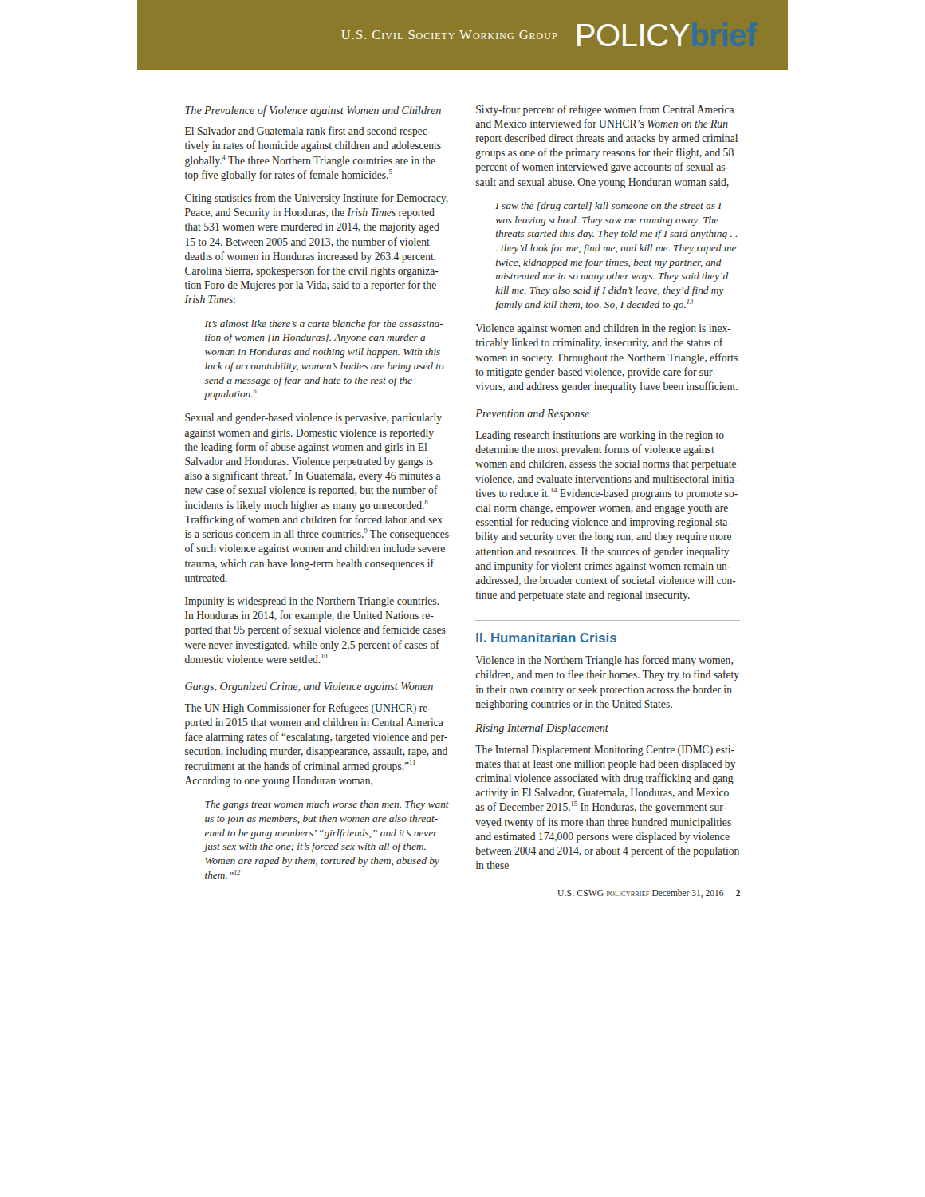U.S. Civil Society Working Group POLICY brief
The Prevalence of Violence against Women and Children
El Salvador and Guatemala rank first and second respectively in rates of homicide against children and adolescents globally.4 The three Northern Triangle countries are in the top five globally for rates of female homicides.5
Citing statistics from the University Institute for Democracy, Peace, and Security in Honduras, the Irish Times reported that 531 women were murdered in 2014, the majority aged 15 to 24. Between 2005 and 2013, the number of violent deaths of women in Honduras increased by 263.4 percent. Carolina Sierra, spokesperson for the civil rights organization Foro de Mujeres por la Vida, said to a reporter for the Irish Times:
It’s almost like there’s a carte blanche for the assassination of women [in Honduras]. Anyone can murder a woman in Honduras and nothing will happen. With this lack of accountability, women’s bodies are being used to send a message of fear and hate to the rest of the population.6
Sexual and gender-based violence is pervasive, particularly against women and girls. Domestic violence is reportedly the leading form of abuse against women and girls in El Salvador and Honduras. Violence perpetrated by gangs is also a significant threat.7 In Guatemala, every 46 minutes a new case of sexual violence is reported, but the number of incidents is likely much higher as many go unrecorded.8 Trafficking of women and children for forced labor and sex is a serious concern in all three countries.9 The consequences of such violence against women and children include severe trauma, which can have long-term health consequences if untreated.
Impunity is widespread in the Northern Triangle countries. In Honduras in 2014, for example, the United Nations reported that 95 percent of sexual violence and femicide cases were never investigated, while only 2.5 percent of cases of domestic violence were settled.10
Gangs, Organized Crime, and Violence against Women
The UN High Commissioner for Refugees (UNHCR) reported in 2015 that women and children in Central America face alarming rates of “escalating, targeted violence and persecution, including murder, disappearance, assault, rape, and recruitment at the hands of criminal armed groups.”11 According to one young Honduran woman,
The gangs treat women much worse than men. They want us to join as members, but then women are also threatened to be gang members’ “girlfriends,” and it’s never just sex with the one; it’s forced sex with all of them. Women are raped by them, tortured by them, abused by them.”12
Sixty-four percent of refugee women from Central America and Mexico interviewed for UNHCR’s Women on the Run report described direct threats and attacks by armed criminal groups as one of the primary reasons for their flight, and 58 percent of women interviewed gave accounts of sexual assault and sexual abuse. One young Honduran woman said,
I saw the [drug cartel] kill someone on the street as I was leaving school. They saw me running away. The threats started this day. They told me if I said anything . . . they’d look for me, find me, and kill me. They raped me twice, kidnapped me four times, beat my partner, and mistreated me in so many other ways. They said they’d kill me. They also said if I didn’t leave, they’d find my family and kill them, too. So, I decided to go.13
Violence against women and children in the region is inextricably linked to criminality, insecurity, and the status of women in society. Throughout the Northern Triangle, efforts to mitigate gender-based violence, provide care for survivors, and address gender inequality have been insufficient.
Prevention and Response
Leading research institutions are working in the region to determine the most prevalent forms of violence against women and children, assess the social norms that perpetuate violence, and evaluate interventions and multisectoral initiatives to reduce it.14 Evidence-based programs to promote social norm change, empower women, and engage youth are essential for reducing violence and improving regional stability and security over the long run, and they require more attention and resources. If the sources of gender inequality and impunity for violent crimes against women remain unaddressed, the broader context of societal violence will continue and perpetuate state and regional insecurity.
II. Humanitarian Crisis
Violence in the Northern Triangle has forced many women, children, and men to flee their homes. They try to find safety in their own country or seek protection across the border in neighboring countries or in the United States.
Rising Internal Displacement
The Internal Displacement Monitoring Centre (IDMC) estimates that at least one million people had been displaced by criminal violence associated with drug trafficking and gang activity in El Salvador, Guatemala, Honduras, and Mexico as of December 2015.15 In Honduras, the government surveyed twenty of its more than three hundred municipalities and estimated 174,000 persons were displaced by violence between 2004 and 2014, or about 4 percent of the population in these
U.S. CSWG policybrief December 31, 20162